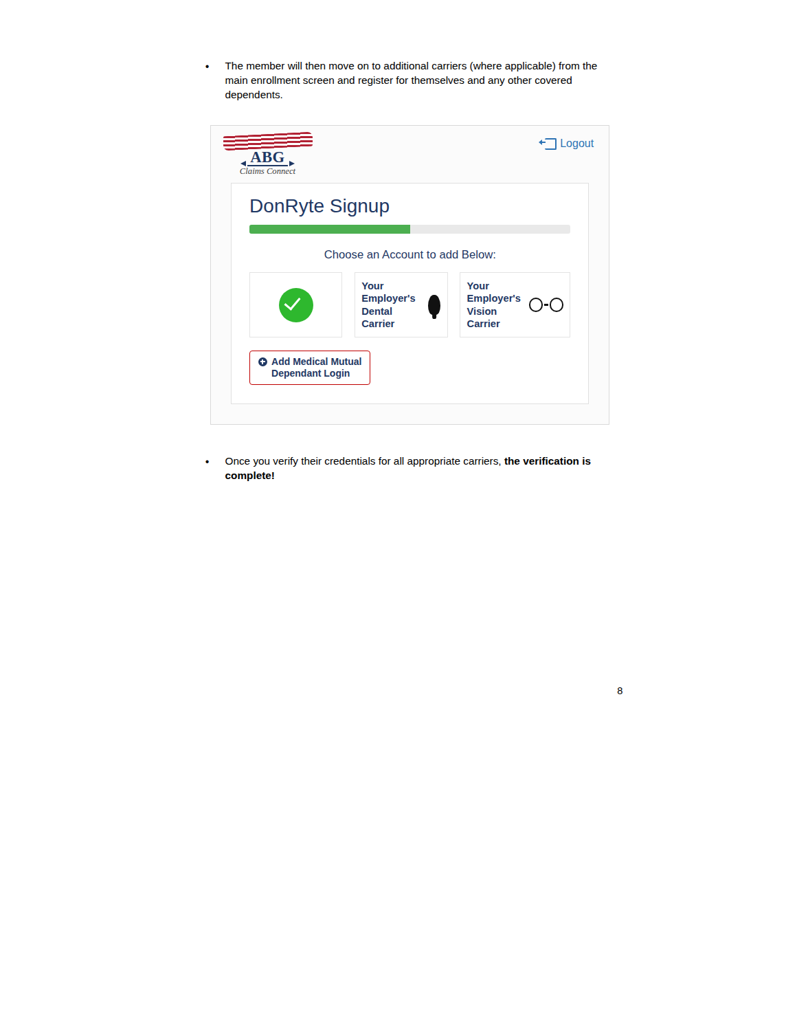The member will then move on to additional carriers (where applicable) from the main enrollment screen and register for themselves and any other covered dependents.
ABG
Claims Connect
Logout
DonRyte Signup
Choose an Account to add Below:
Your Employer's
Dental Carrier
Your Employer's
Vision Carrier
Add Medical Mutual
Dependant Login
Once you verify their credentials for all appropriate carriers, the verification is complete!
8